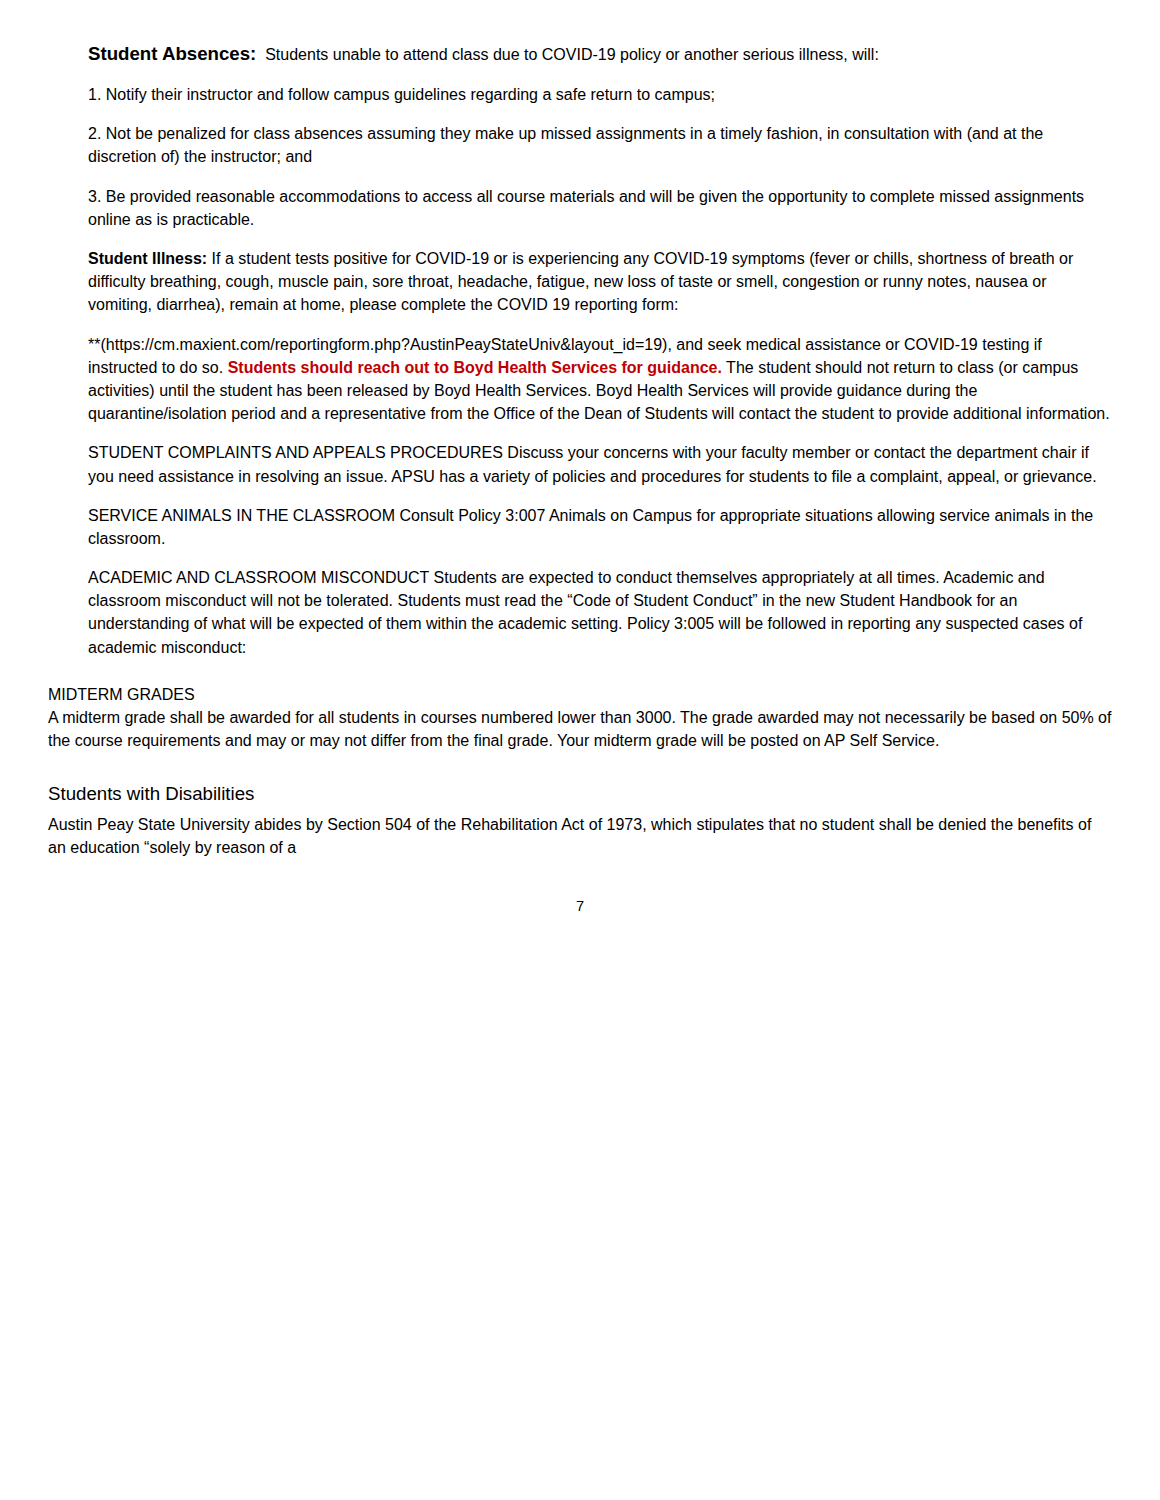Student Absences: Students unable to attend class due to COVID-19 policy or another serious illness, will:
1. Notify their instructor and follow campus guidelines regarding a safe return to campus;
2. Not be penalized for class absences assuming they make up missed assignments in a timely fashion, in consultation with (and at the discretion of) the instructor; and
3. Be provided reasonable accommodations to access all course materials and will be given the opportunity to complete missed assignments online as is practicable.
Student Illness: If a student tests positive for COVID-19 or is experiencing any COVID-19 symptoms (fever or chills, shortness of breath or difficulty breathing, cough, muscle pain, sore throat, headache, fatigue, new loss of taste or smell, congestion or runny notes, nausea or vomiting, diarrhea), remain at home, please complete the COVID 19 reporting form:
**(https://cm.maxient.com/reportingform.php?AustinPeayStateUniv&layout_id=19), and seek medical assistance or COVID-19 testing if instructed to do so. Students should reach out to Boyd Health Services for guidance. The student should not return to class (or campus activities) until the student has been released by Boyd Health Services. Boyd Health Services will provide guidance during the quarantine/isolation period and a representative from the Office of the Dean of Students will contact the student to provide additional information.
STUDENT COMPLAINTS AND APPEALS PROCEDURES Discuss your concerns with your faculty member or contact the department chair if you need assistance in resolving an issue. APSU has a variety of policies and procedures for students to file a complaint, appeal, or grievance.
SERVICE ANIMALS IN THE CLASSROOM Consult Policy 3:007 Animals on Campus for appropriate situations allowing service animals in the classroom.
ACADEMIC AND CLASSROOM MISCONDUCT Students are expected to conduct themselves appropriately at all times. Academic and classroom misconduct will not be tolerated. Students must read the “Code of Student Conduct” in the new Student Handbook for an understanding of what will be expected of them within the academic setting. Policy 3:005 will be followed in reporting any suspected cases of academic misconduct:
MIDTERM GRADES
A midterm grade shall be awarded for all students in courses numbered lower than 3000. The grade awarded may not necessarily be based on 50% of the course requirements and may or may not differ from the final grade. Your midterm grade will be posted on AP Self Service.
Students with Disabilities
Austin Peay State University abides by Section 504 of the Rehabilitation Act of 1973, which stipulates that no student shall be denied the benefits of an education “solely by reason of a
7